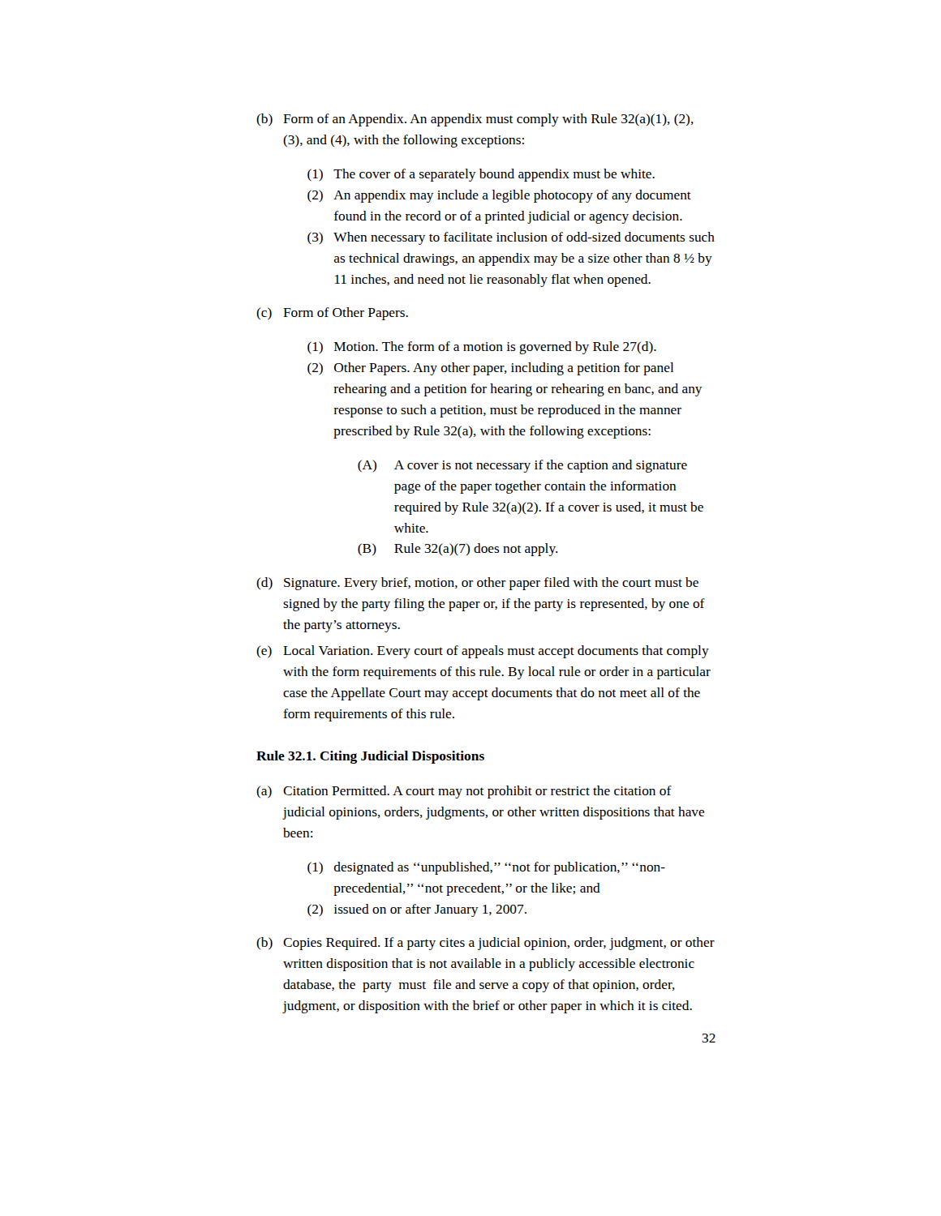(b) Form of an Appendix. An appendix must comply with Rule 32(a)(1), (2), (3), and (4), with the following exceptions:
(1) The cover of a separately bound appendix must be white.
(2) An appendix may include a legible photocopy of any document found in the record or of a printed judicial or agency decision.
(3) When necessary to facilitate inclusion of odd-sized documents such as technical drawings, an appendix may be a size other than 8 ½ by 11 inches, and need not lie reasonably flat when opened.
(c) Form of Other Papers.
(1) Motion. The form of a motion is governed by Rule 27(d).
(2) Other Papers. Any other paper, including a petition for panel rehearing and a petition for hearing or rehearing en banc, and any response to such a petition, must be reproduced in the manner prescribed by Rule 32(a), with the following exceptions:
(A) A cover is not necessary if the caption and signature page of the paper together contain the information required by Rule 32(a)(2). If a cover is used, it must be white.
(B) Rule 32(a)(7) does not apply.
(d) Signature. Every brief, motion, or other paper filed with the court must be signed by the party filing the paper or, if the party is represented, by one of the party’s attorneys.
(e) Local Variation. Every court of appeals must accept documents that comply with the form requirements of this rule. By local rule or order in a particular case the Appellate Court may accept documents that do not meet all of the form requirements of this rule.
Rule 32.1. Citing Judicial Dispositions
(a) Citation Permitted. A court may not prohibit or restrict the citation of judicial opinions, orders, judgments, or other written dispositions that have been:
(1) designated as ‘‘unpublished,’’ ‘‘not for publication,’’ ‘‘non-precedential,’’ ‘‘not precedent,’’ or the like; and
(2) issued on or after January 1, 2007.
(b) Copies Required. If a party cites a judicial opinion, order, judgment, or other written disposition that is not available in a publicly accessible electronic database, the party must file and serve a copy of that opinion, order, judgment, or disposition with the brief or other paper in which it is cited.
32